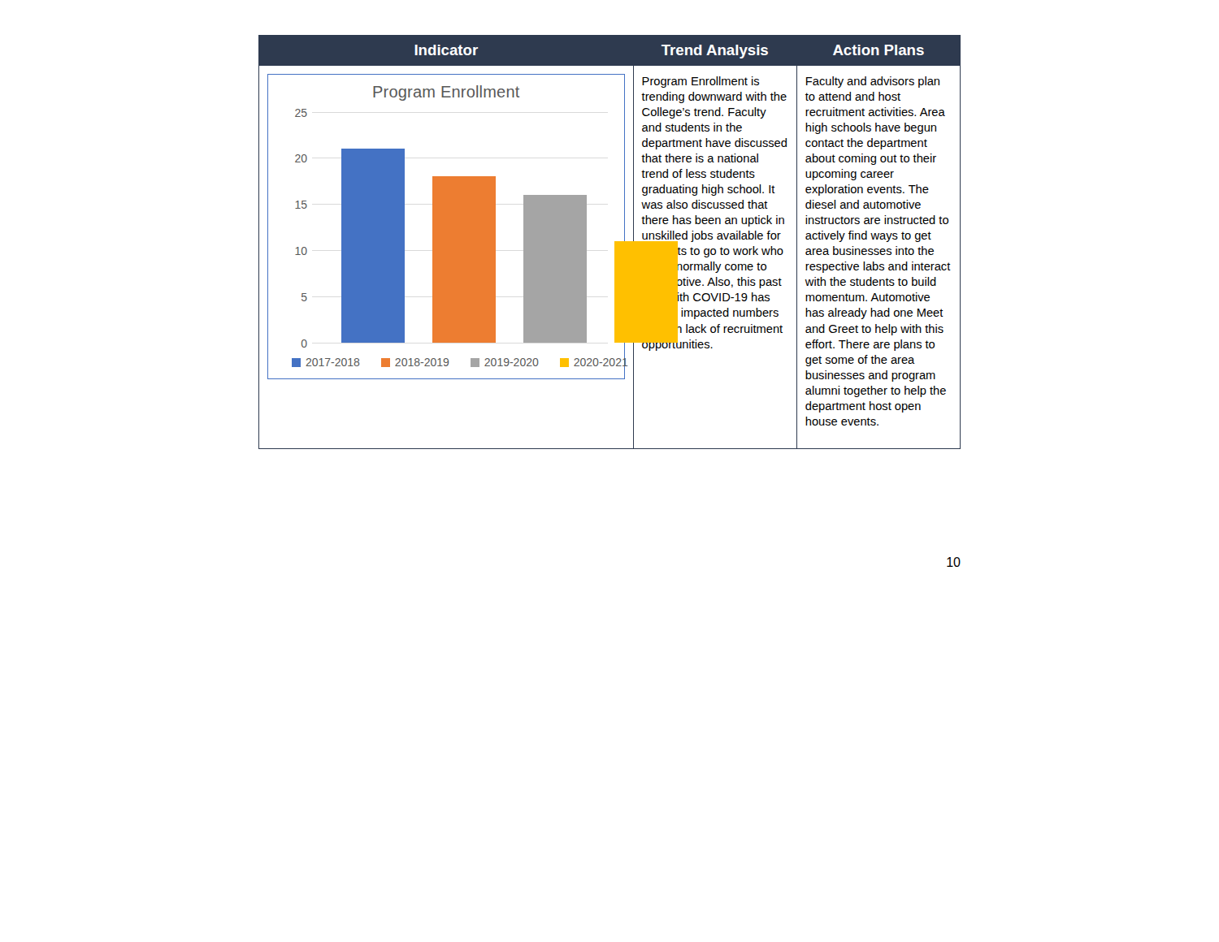| Indicator | Trend Analysis | Action Plans |
| --- | --- | --- |
| Program Enrollment 25 20 15 10 5 0 2017-2018 2018-2019 2019-2020 2020-2021 | Program Enrollment is trending downward with the College’s trend. Faculty and students in the department have discussed that there is a national trend of less students graduating high school. It was also discussed that there has been an uptick in unskilled jobs available for students to go to work who would normally come to Automotive. Also, this past year with COVID-19 has greatly impacted numbers through lack of recruitment opportunities. | Faculty and advisors plan to attend and host recruitment activities. Area high schools have begun contact the department about coming out to their upcoming career exploration events. The diesel and automotive instructors are instructed to actively find ways to get area businesses into the respective labs and interact with the students to build momentum. Automotive has already had one Meet and Greet to help with this effort. There are plans to get some of the area businesses and program alumni together to help the department host open house events. |
10